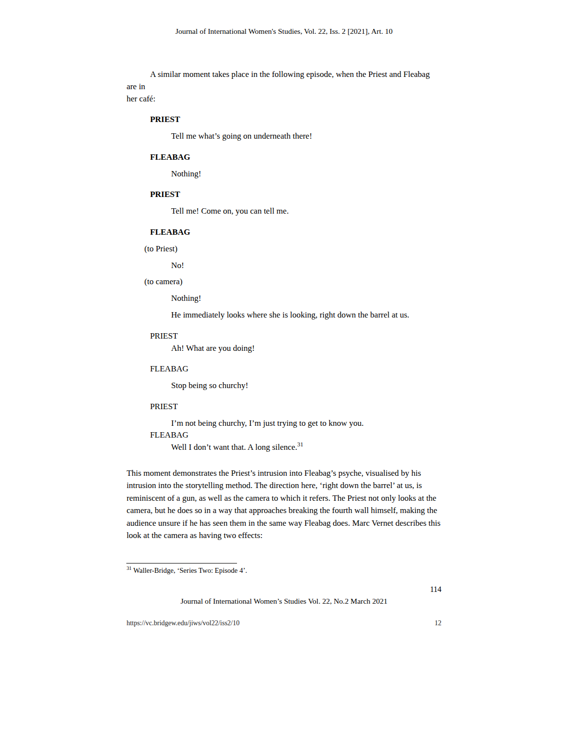Journal of International Women's Studies, Vol. 22, Iss. 2 [2021], Art. 10
A similar moment takes place in the following episode, when the Priest and Fleabag are in
her café:
PRIEST
Tell me what’s going on underneath there!
FLEABAG
Nothing!
PRIEST
Tell me! Come on, you can tell me.
FLEABAG
(to Priest)
No!
(to camera)
Nothing!
He immediately looks where she is looking, right down the barrel at us.
PRIEST
Ah! What are you doing!
FLEABAG
Stop being so churchy!
PRIEST
I’m not being churchy, I’m just trying to get to know you.
FLEABAG
Well I don’t want that. A long silence.31
This moment demonstrates the Priest’s intrusion into Fleabag’s psyche, visualised by his intrusion into the storytelling method. The direction here, ‘right down the barrel’ at us, is reminiscent of a gun, as well as the camera to which it refers. The Priest not only looks at the camera, but he does so in a way that approaches breaking the fourth wall himself, making the audience unsure if he has seen them in the same way Fleabag does. Marc Vernet describes this look at the camera as having two effects:
31 Waller-Bridge, ‘Series Two: Episode 4’.
114
Journal of International Women’s Studies Vol. 22, No.2 March 2021
https://vc.bridgew.edu/jiws/vol22/iss2/10 12